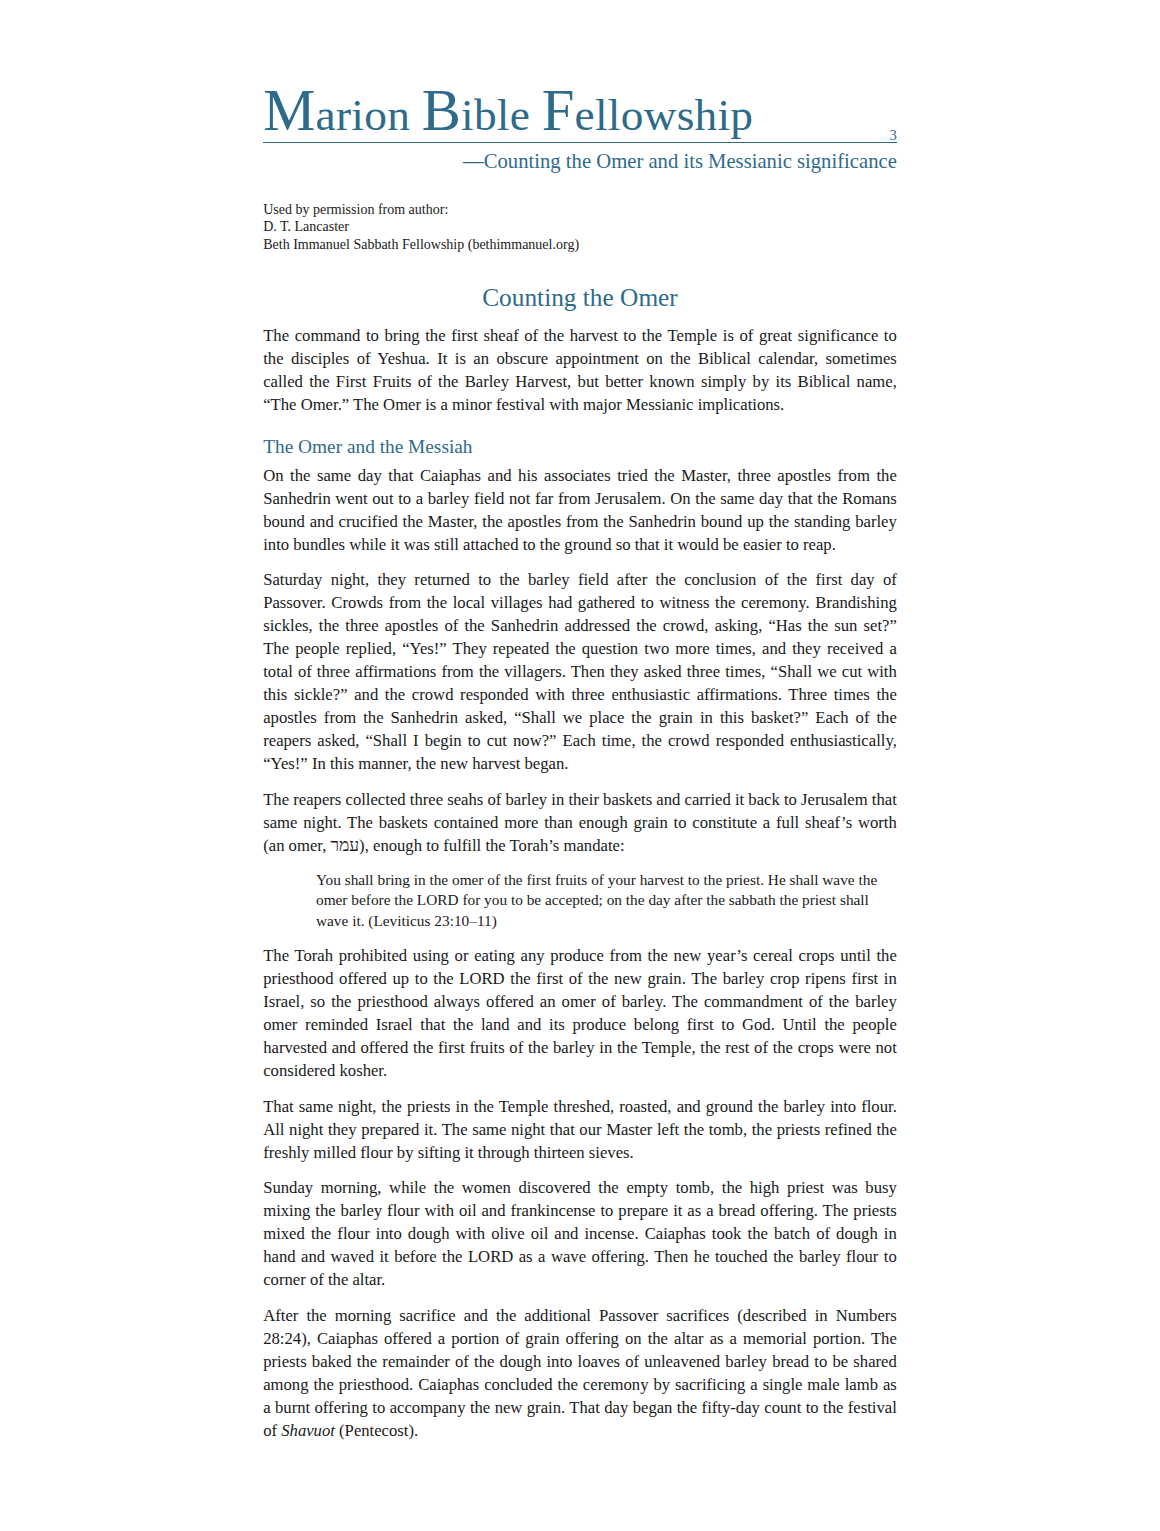3
Marion Bible Fellowship
—Counting the Omer and its Messianic significance
Used by permission from author:
D. T. Lancaster
Beth Immanuel Sabbath Fellowship (bethimmanuel.org)
Counting the Omer
The command to bring the first sheaf of the harvest to the Temple is of great significance to the disciples of Yeshua. It is an obscure appointment on the Biblical calendar, sometimes called the First Fruits of the Barley Harvest, but better known simply by its Biblical name, “The Omer.” The Omer is a minor festival with major Messianic implications.
The Omer and the Messiah
On the same day that Caiaphas and his associates tried the Master, three apostles from the Sanhedrin went out to a barley field not far from Jerusalem. On the same day that the Romans bound and crucified the Master, the apostles from the Sanhedrin bound up the standing barley into bundles while it was still attached to the ground so that it would be easier to reap.
Saturday night, they returned to the barley field after the conclusion of the first day of Passover. Crowds from the local villages had gathered to witness the ceremony. Brandishing sickles, the three apostles of the Sanhedrin addressed the crowd, asking, “Has the sun set?” The people replied, “Yes!” They repeated the question two more times, and they received a total of three affirmations from the villagers. Then they asked three times, “Shall we cut with this sickle?” and the crowd responded with three enthusiastic affirmations. Three times the apostles from the Sanhedrin asked, “Shall we place the grain in this basket?” Each of the reapers asked, “Shall I begin to cut now?” Each time, the crowd responded enthusiastically, “Yes!” In this manner, the new harvest began.
The reapers collected three seahs of barley in their baskets and carried it back to Jerusalem that same night. The baskets contained more than enough grain to constitute a full sheaf’s worth (an omer, עמר), enough to fulfill the Torah’s mandate:
You shall bring in the omer of the first fruits of your harvest to the priest. He shall wave the omer before the LORD for you to be accepted; on the day after the sabbath the priest shall wave it. (Leviticus 23:10–11)
The Torah prohibited using or eating any produce from the new year’s cereal crops until the priesthood offered up to the LORD the first of the new grain. The barley crop ripens first in Israel, so the priesthood always offered an omer of barley. The commandment of the barley omer reminded Israel that the land and its produce belong first to God. Until the people harvested and offered the first fruits of the barley in the Temple, the rest of the crops were not considered kosher.
That same night, the priests in the Temple threshed, roasted, and ground the barley into flour. All night they prepared it. The same night that our Master left the tomb, the priests refined the freshly milled flour by sifting it through thirteen sieves.
Sunday morning, while the women discovered the empty tomb, the high priest was busy mixing the barley flour with oil and frankincense to prepare it as a bread offering. The priests mixed the flour into dough with olive oil and incense. Caiaphas took the batch of dough in hand and waved it before the LORD as a wave offering. Then he touched the barley flour to corner of the altar.
After the morning sacrifice and the additional Passover sacrifices (described in Numbers 28:24), Caiaphas offered a portion of grain offering on the altar as a memorial portion. The priests baked the remainder of the dough into loaves of unleavened barley bread to be shared among the priesthood. Caiaphas concluded the ceremony by sacrificing a single male lamb as a burnt offering to accompany the new grain. That day began the fifty-day count to the festival of Shavuot (Pentecost).